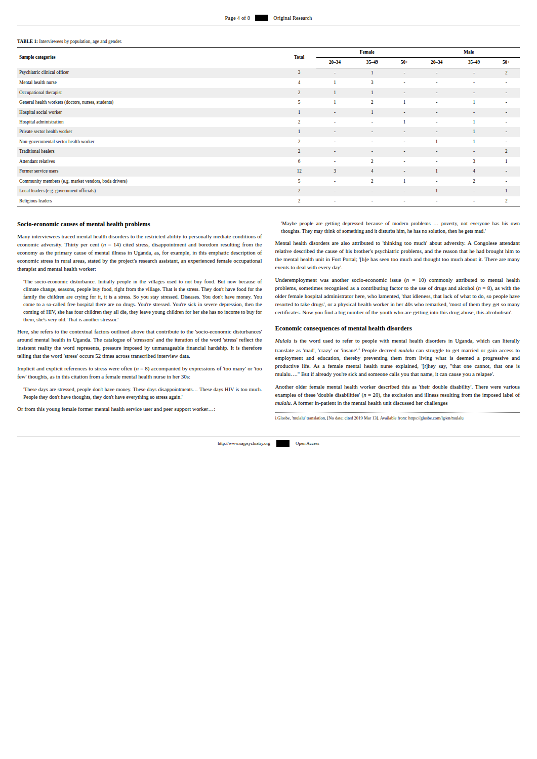Page 4 of 8 Original Research
TABLE 1: Interviewees by population, age and gender.
| Sample categories | Total | Female | Male |
| --- | --- | --- | --- |
| 20–34 | 35–49 | 50+ | 20–34 | 35–49 | 50+ |
| Psychiatric clinical officer | 3 | - | 1 | - | - | - | 2 |
| Mental health nurse | 4 | 1 | 3 | - | - | - | - |
| Occupational therapist | 2 | 1 | 1 | - | - | - | - |
| General health workers (doctors, nurses, students) | 5 | 1 | 2 | 1 | - | 1 | - |
| Hospital social worker | 1 | - | 1 | - | - | - | - |
| Hospital administration | 2 | - | - | 1 | - | 1 | - |
| Private sector health worker | 1 | - | - | - | - | 1 | - |
| Non-governmental sector health worker | 2 | - | - | - | 1 | 1 | - |
| Traditional healers | 2 | - | - | - | - | - | 2 |
| Attendant relatives | 6 | - | 2 | - | - | 3 | 1 |
| Former service users | 12 | 3 | 4 | - | 1 | 4 | - |
| Community members (e.g. market vendors, boda drivers) | 5 | - | 2 | 1 | - | 2 | - |
| Local leaders (e.g. government officials) | 2 | - | - | - | 1 | - | 1 |
| Religious leaders | 2 | - | - | - | - | - | 2 |
Socio-economic causes of mental health problems
Many interviewees traced mental health disorders to the restricted ability to personally mediate conditions of economic adversity. Thirty per cent (n = 14) cited stress, disappointment and boredom resulting from the economy as the primary cause of mental illness in Uganda, as, for example, in this emphatic description of economic stress in rural areas, stated by the project's research assistant, an experienced female occupational therapist and mental health worker:
'The socio-economic disturbance. Initially people in the villages used to not buy food. But now because of climate change, seasons, people buy food, right from the village. That is the stress. They don't have food for the family the children are crying for it, it is a stress. So you stay stressed. Diseases. You don't have money. You come to a so-called free hospital there are no drugs. You're stressed. You're sick in severe depression, then the coming of HIV, she has four children they all die, they leave young children for her she has no income to buy for them, she's very old. That is another stressor.'
Here, she refers to the contextual factors outlined above that contribute to the 'socio-economic disturbances' around mental health in Uganda. The catalogue of 'stressors' and the iteration of the word 'stress' reflect the insistent reality the word represents, pressure imposed by unmanageable financial hardship. It is therefore telling that the word 'stress' occurs 52 times across transcribed interview data.
Implicit and explicit references to stress were often (n = 8) accompanied by expressions of 'too many' or 'too few' thoughts, as in this citation from a female mental health nurse in her 30s:
'These days are stressed, people don't have money. These days disappointments… These days HIV is too much. People they don't have thoughts, they don't have everything so stress again.'
Or from this young female former mental health service user and peer support worker…:
'Maybe people are getting depressed because of modern problems … poverty, not everyone has his own thoughts. They may think of something and it disturbs him, he has no solution, then he gets mad.'
Mental health disorders are also attributed to 'thinking too much' about adversity. A Congolese attendant relative described the cause of his brother's psychiatric problems, and the reason that he had brought him to the mental health unit in Fort Portal; '[h]e has seen too much and thought too much about it. There are many events to deal with every day'.
Underemployment was another socio-economic issue (n = 10) commonly attributed to mental health problems, sometimes recognised as a contributing factor to the use of drugs and alcohol (n = 8), as with the older female hospital administrator here, who lamented, 'that idleness, that lack of what to do, so people have resorted to take drugs', or a physical health worker in her 40s who remarked, 'most of them they get so many certificates. Now you find a big number of the youth who are getting into this drug abuse, this alcoholism'.
Economic consequences of mental health disorders
Mulalu is the word used to refer to people with mental health disorders in Uganda, which can literally translate as 'mad', 'crazy' or 'insane'.i People decreed mulalu can struggle to get married or gain access to employment and education, thereby preventing them from living what is deemed a progressive and productive life. As a female mental health nurse explained, '[t]hey say, "that one cannot, that one is mulalu…." But if already you're sick and someone calls you that name, it can cause you a relapse'.
Another older female mental health worker described this as 'their double disability'. There were various examples of these 'double disabilities' (n = 20), the exclusion and illness resulting from the imposed label of mulalu. A former in-patient in the mental health unit discussed her challenges
i.Glosbe, 'mulalu' translation, [No date; cited 2019 Mar 13]. Available from: https://glosbe.com/lg/en/mulalu
http://www.sajpsychiatry.org Open Access